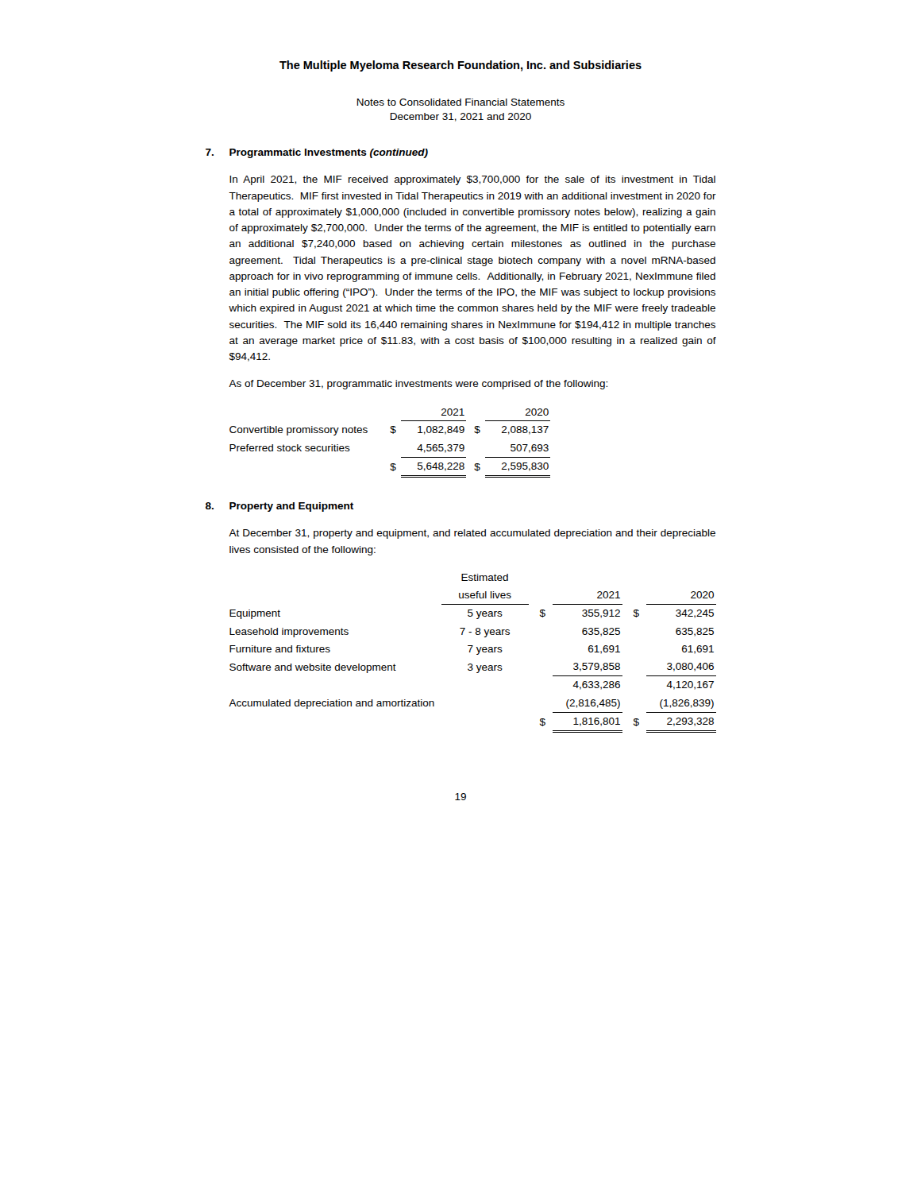The Multiple Myeloma Research Foundation, Inc. and Subsidiaries
Notes to Consolidated Financial Statements
December 31, 2021 and 2020
7. Programmatic Investments (continued)
In April 2021, the MIF received approximately $3,700,000 for the sale of its investment in Tidal Therapeutics. MIF first invested in Tidal Therapeutics in 2019 with an additional investment in 2020 for a total of approximately $1,000,000 (included in convertible promissory notes below), realizing a gain of approximately $2,700,000. Under the terms of the agreement, the MIF is entitled to potentially earn an additional $7,240,000 based on achieving certain milestones as outlined in the purchase agreement. Tidal Therapeutics is a pre-clinical stage biotech company with a novel mRNA-based approach for in vivo reprogramming of immune cells. Additionally, in February 2021, NexImmune filed an initial public offering (“IPO”). Under the terms of the IPO, the MIF was subject to lockup provisions which expired in August 2021 at which time the common shares held by the MIF were freely tradeable securities. The MIF sold its 16,440 remaining shares in NexImmune for $194,412 in multiple tranches at an average market price of $11.83, with a cost basis of $100,000 resulting in a realized gain of $94,412.
As of December 31, programmatic investments were comprised of the following:
| | | 2021 | | 2020 |
| Convertible promissory notes | $ | 1,082,849 | $ | 2,088,137 |
| Preferred stock securities | | 4,565,379 | | 507,693 |
| | $ | 5,648,228 | $ | 2,595,830 |
8. Property and Equipment
At December 31, property and equipment, and related accumulated depreciation and their depreciable lives consisted of the following:
| | Estimated | | | | |
| | useful lives | | 2021 | | 2020 |
| Equipment | 5 years | $ | 355,912 | $ | 342,245 |
| Leasehold improvements | 7 - 8 years | | 635,825 | | 635,825 |
| Furniture and fixtures | 7 years | | 61,691 | | 61,691 |
| Software and website development | 3 years | | 3,579,858 | | 3,080,406 |
| | | | 4,633,286 | | 4,120,167 |
| Accumulated depreciation and amortization | | (2,816,485) | | (1,826,839) |
| | | $ | 1,816,801 | $ | 2,293,328 |
19